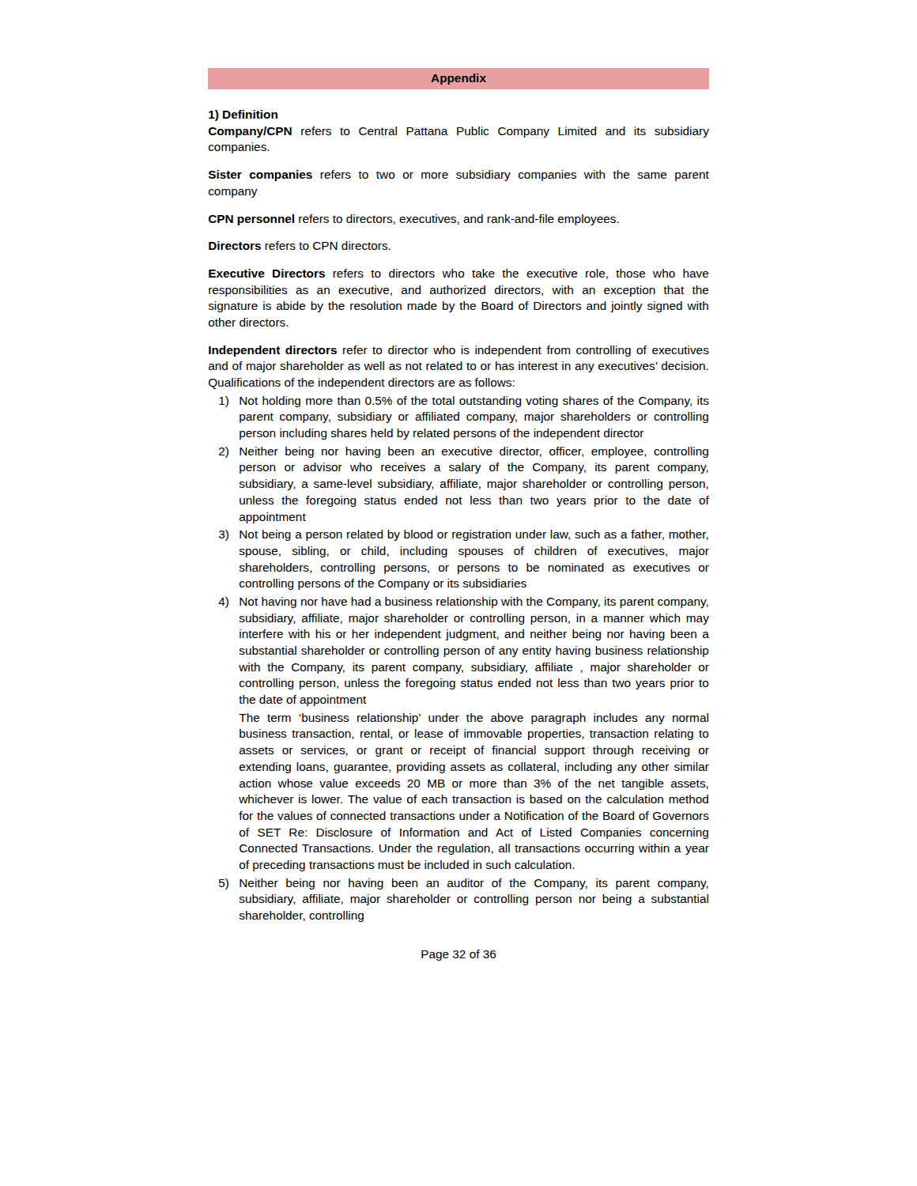Appendix
1) Definition
Company/CPN refers to Central Pattana Public Company Limited and its subsidiary companies.
Sister companies refers to two or more subsidiary companies with the same parent company
CPN personnel refers to directors, executives, and rank-and-file employees.
Directors refers to CPN directors.
Executive Directors refers to directors who take the executive role, those who have responsibilities as an executive, and authorized directors, with an exception that the signature is abide by the resolution made by the Board of Directors and jointly signed with other directors.
Independent directors refer to director who is independent from controlling of executives and of major shareholder as well as not related to or has interest in any executives’ decision. Qualifications of the independent directors are as follows:
Not holding more than 0.5% of the total outstanding voting shares of the Company, its parent company, subsidiary or affiliated company, major shareholders or controlling person including shares held by related persons of the independent director
Neither being nor having been an executive director, officer, employee, controlling person or advisor who receives a salary of the Company, its parent company, subsidiary, a same-level subsidiary, affiliate, major shareholder or controlling person, unless the foregoing status ended not less than two years prior to the date of appointment
Not being a person related by blood or registration under law, such as a father, mother, spouse, sibling, or child, including spouses of children of executives, major shareholders, controlling persons, or persons to be nominated as executives or controlling persons of the Company or its subsidiaries
Not having nor have had a business relationship with the Company, its parent company, subsidiary, affiliate, major shareholder or controlling person, in a manner which may interfere with his or her independent judgment, and neither being nor having been a substantial shareholder or controlling person of any entity having business relationship with the Company, its parent company, subsidiary, affiliate , major shareholder or controlling person, unless the foregoing status ended not less than two years prior to the date of appointment
The term ‘business relationship’ under the above paragraph includes any normal business transaction, rental, or lease of immovable properties, transaction relating to assets or services, or grant or receipt of financial support through receiving or extending loans, guarantee, providing assets as collateral, including any other similar action whose value exceeds 20 MB or more than 3% of the net tangible assets, whichever is lower. The value of each transaction is based on the calculation method for the values of connected transactions under a Notification of the Board of Governors of SET Re: Disclosure of Information and Act of Listed Companies concerning Connected Transactions. Under the regulation, all transactions occurring within a year of preceding transactions must be included in such calculation.
Neither being nor having been an auditor of the Company, its parent company, subsidiary, affiliate, major shareholder or controlling person nor being a substantial shareholder, controlling
Page 32 of 36